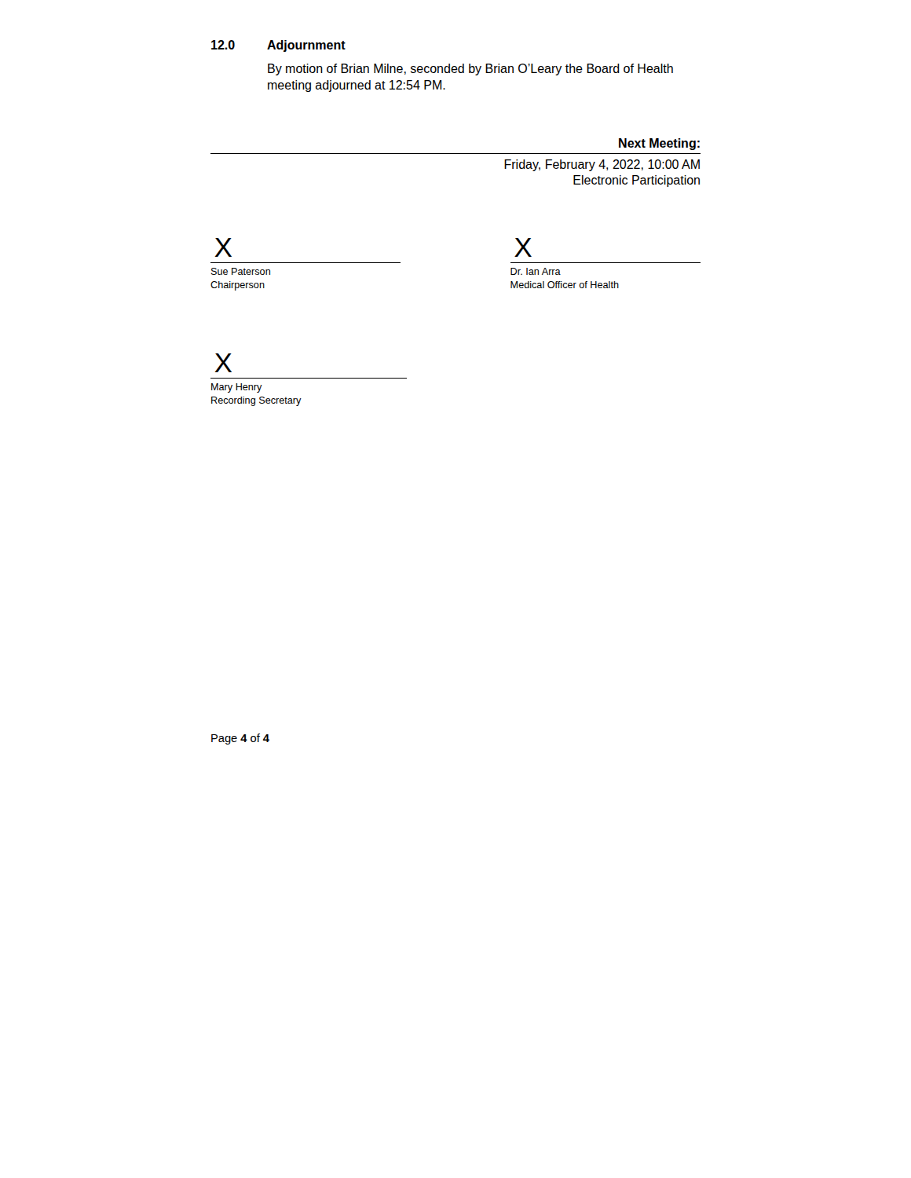12.0
Adjournment
By motion of Brian Milne, seconded by Brian O’Leary the Board of Health meeting adjourned at 12:54 PM.
Next Meeting:
Friday, February 4, 2022, 10:00 AM
Electronic Participation
X
Sue Paterson
Chairperson
X
Dr. Ian Arra
Medical Officer of Health
X
Mary Henry
Recording Secretary
Page 4 of 4